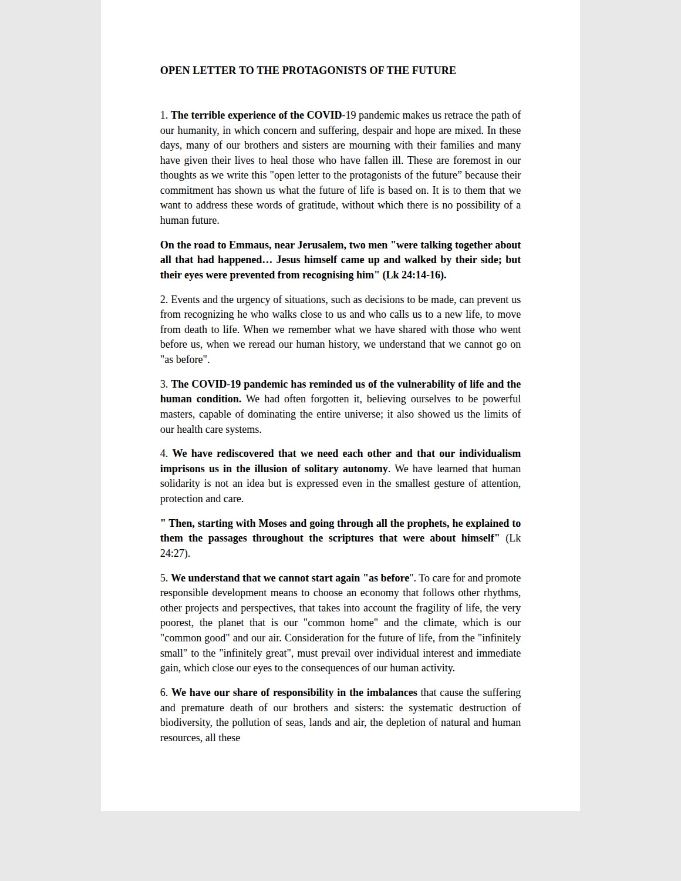OPEN LETTER TO THE PROTAGONISTS OF THE FUTURE
1. The terrible experience of the COVID-19 pandemic makes us retrace the path of our humanity, in which concern and suffering, despair and hope are mixed. In these days, many of our brothers and sisters are mourning with their families and many have given their lives to heal those who have fallen ill. These are foremost in our thoughts as we write this "open letter to the protagonists of the future” because their commitment has shown us what the future of life is based on. It is to them that we want to address these words of gratitude, without which there is no possibility of a human future.
On the road to Emmaus, near Jerusalem, two men "were talking together about all that had happened… Jesus himself came up and walked by their side; but their eyes were prevented from recognising him" (Lk 24:14-16).
2. Events and the urgency of situations, such as decisions to be made, can prevent us from recognizing he who walks close to us and who calls us to a new life, to move from death to life. When we remember what we have shared with those who went before us, when we reread our human history, we understand that we cannot go on "as before".
3. The COVID-19 pandemic has reminded us of the vulnerability of life and the human condition. We had often forgotten it, believing ourselves to be powerful masters, capable of dominating the entire universe; it also showed us the limits of our health care systems.
4. We have rediscovered that we need each other and that our individualism imprisons us in the illusion of solitary autonomy. We have learned that human solidarity is not an idea but is expressed even in the smallest gesture of attention, protection and care.
" Then, starting with Moses and going through all the prophets, he explained to them the passages throughout the scriptures that were about himself" (Lk 24:27).
5. We understand that we cannot start again "as before". To care for and promote responsible development means to choose an economy that follows other rhythms, other projects and perspectives, that takes into account the fragility of life, the very poorest, the planet that is our "common home" and the climate, which is our "common good" and our air. Consideration for the future of life, from the "infinitely small" to the "infinitely great", must prevail over individual interest and immediate gain, which close our eyes to the consequences of our human activity.
6. We have our share of responsibility in the imbalances that cause the suffering and premature death of our brothers and sisters: the systematic destruction of biodiversity, the pollution of seas, lands and air, the depletion of natural and human resources, all these